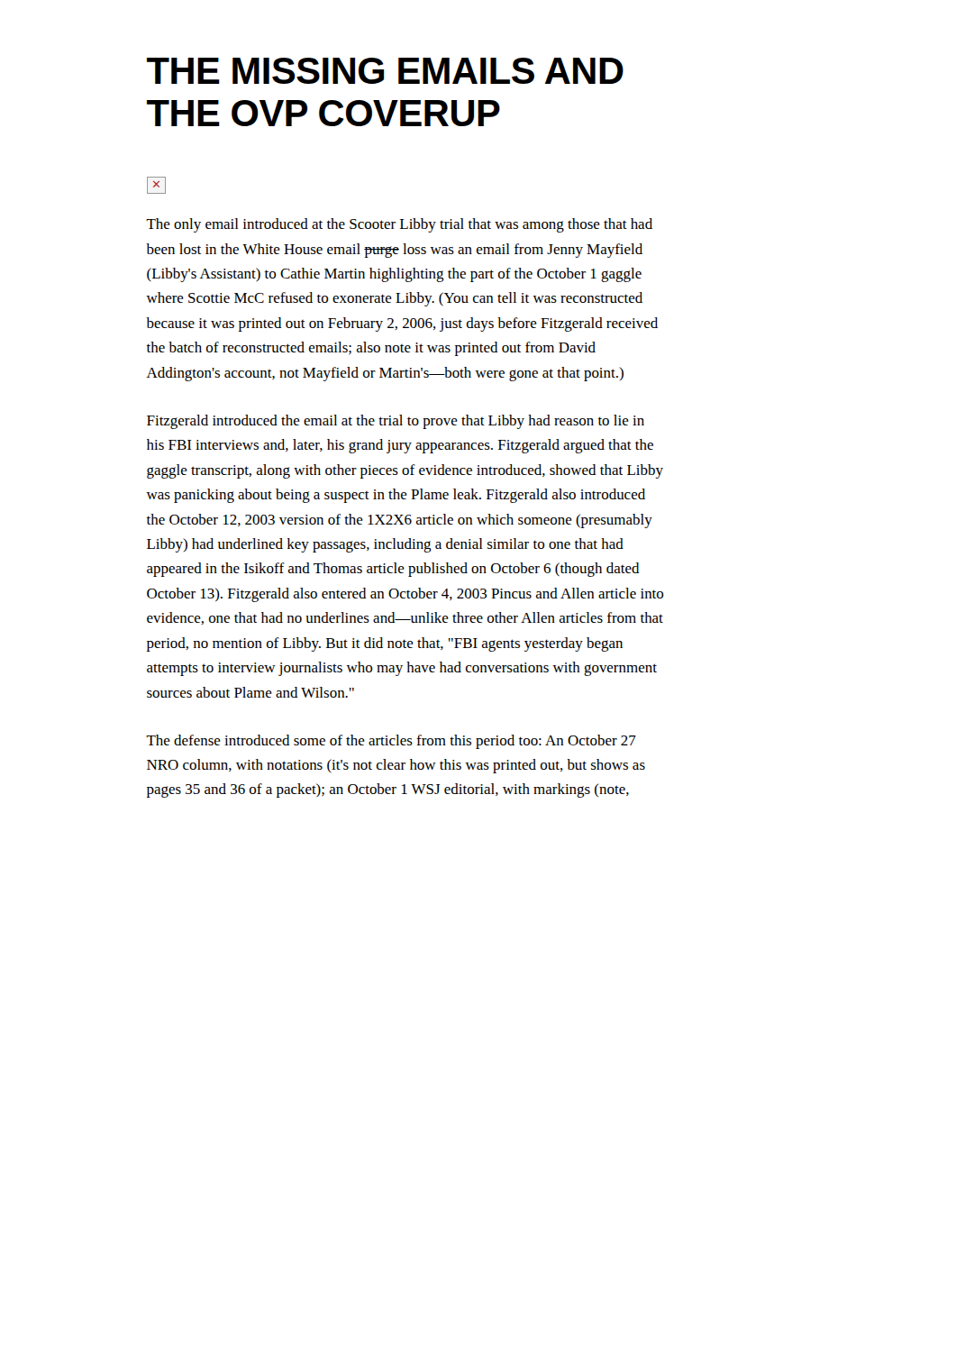THE MISSING EMAILS AND THE OVP COVERUP
✕
The only email introduced at the Scooter Libby trial that was among those that had been lost in the White House email purge loss was an email from Jenny Mayfield (Libby's Assistant) to Cathie Martin highlighting the part of the October 1 gaggle where Scottie McC refused to exonerate Libby. (You can tell it was reconstructed because it was printed out on February 2, 2006, just days before Fitzgerald received the batch of reconstructed emails; also note it was printed out from David Addington's account, not Mayfield or Martin's—both were gone at that point.)
Fitzgerald introduced the email at the trial to prove that Libby had reason to lie in his FBI interviews and, later, his grand jury appearances. Fitzgerald argued that the gaggle transcript, along with other pieces of evidence introduced, showed that Libby was panicking about being a suspect in the Plame leak. Fitzgerald also introduced the October 12, 2003 version of the 1X2X6 article on which someone (presumably Libby) had underlined key passages, including a denial similar to one that had appeared in the Isikoff and Thomas article published on October 6 (though dated October 13). Fitzgerald also entered an October 4, 2003 Pincus and Allen article into evidence, one that had no underlines and—unlike three other Allen articles from that period, no mention of Libby. But it did note that, "FBI agents yesterday began attempts to interview journalists who may have had conversations with government sources about Plame and Wilson."
The defense introduced some of the articles from this period too: An October 27 NRO column, with notations (it's not clear how this was printed out, but shows as pages 35 and 36 of a packet); an October 1 WSJ editorial, with markings (note,